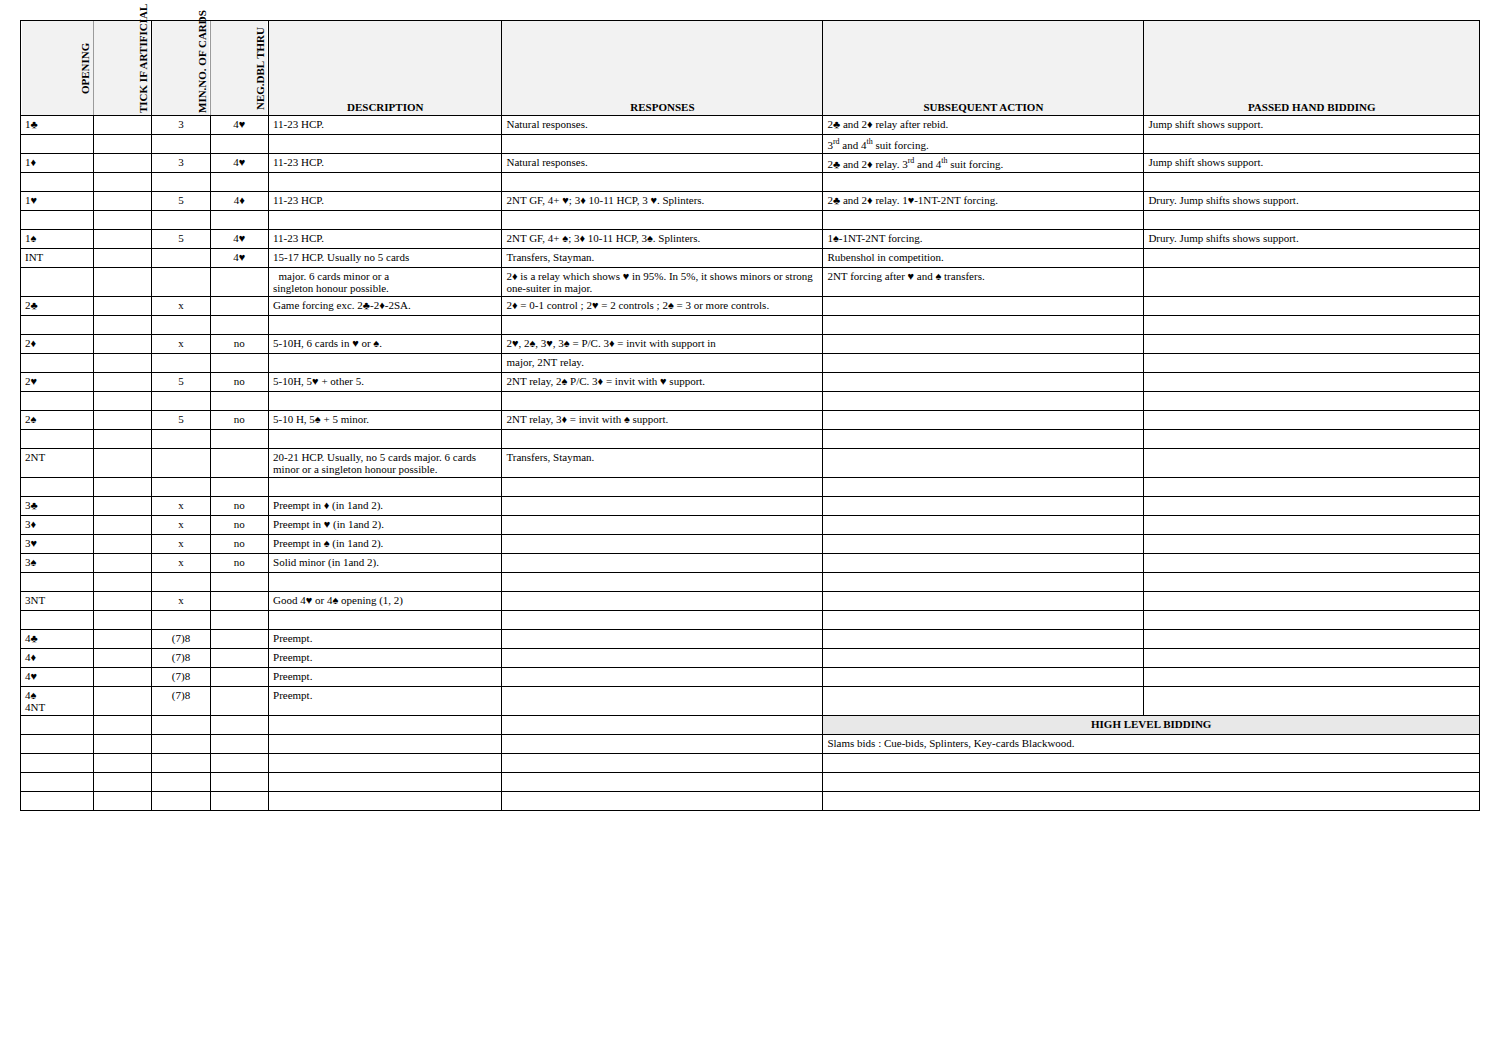| OPENING | TICK IF ARTIFICIAL | MIN.NO. OF CARDS | NEG.DBL THRU | | | | |
| --- | --- | --- | --- | --- | --- | --- | --- |
| DESCRIPTION | RESPONSES | SUBSEQUENT ACTION | PASSED HAND BIDDING |
| 1♣ | | 3 | 4♥ | 11-23 HCP. | Natural responses. | 2♣ and 2♦ relay after rebid. | Jump shift shows support. |
| | | | | | | 3 rd and 4 th suit forcing. | |
| 1♦ | | 3 | 4♥ | 11-23 HCP. | Natural responses. | 2♣ and 2♦ relay. 3 rd and 4 th suit forcing. | Jump shift shows support. |
| 1♥ | | 5 | 4♦ | 11-23 HCP. | 2NT GF, 4+ ♥; 3♦ 10-11 HCP, 3 ♥. Splinters. | 2♣ and 2♦ relay. 1♥-1NT-2NT forcing. | Drury. Jump shifts shows support. |
| 1♠ | | 5 | 4♥ | 11-23 HCP. | 2NT GF, 4+ ♠; 3♦ 10-11 HCP, 3♠. Splinters. | 1♠-1NT-2NT forcing. | Drury. Jump shifts shows support. |
| INT | | | 4♥ | 15-17 HCP. Usually no 5 cards | Transfers, Stayman. | Rubenshol in competition. | |
| | | | | major. 6 cards minor or a singleton honour possible. | 2♦ is a relay which shows ♥ in 95%. In 5%, it shows minors or strong one-suiter in major. | 2NT forcing after ♥ and ♠ transfers. | |
| 2♣ | | x | | Game forcing exc. 2♣-2♦-2SA. | 2♦ = 0-1 control ; 2♥ = 2 controls ; 2♠ = 3 or more controls. | | |
| 2♦ | | x | no | 5-10H, 6 cards in ♥ or ♠. | 2♥, 2♠, 3♥, 3♠ = P/C. 3♦ = invit with support in | | |
| | | | | | major, 2NT relay. | | |
| 2♥ | | 5 | no | 5-10H, 5♥ + other 5. | 2NT relay, 2♠ P/C. 3♦ = invit with ♥ support. | | |
| 2♠ | | 5 | no | 5-10 H, 5♠ + 5 minor. | 2NT relay, 3♦ = invit with ♠ support. | | |
| 2NT | | | | 20-21 HCP. Usually, no 5 cards major. 6 cards minor or a singleton honour possible. | Transfers, Stayman. | | |
| 3♣ | | x | no | Preempt in ♦ (in 1and 2). | | | |
| 3♦ | | x | no | Preempt in ♥ (in 1and 2). | | | |
| 3♥ | | x | no | Preempt in ♠ (in 1and 2). | | | |
| 3♠ | | x | no | Solid minor (in 1and 2). | | | |
| 3NT | | x | | Good 4♥ or 4♠ opening (1, 2) | | | |
| 4♣ | | (7)8 | | Preempt. | | | |
| 4♦ | | (7)8 | | Preempt. | | | |
| 4♥ | | (7)8 | | Preempt. | | | |
| 4♠ 4NT | | (7)8 | | Preempt. | | | |
| | | | | | | HIGH LEVEL BIDDING |
| | | | | | | Slams bids : Cue-bids, Splinters, Key-cards Blackwood. |